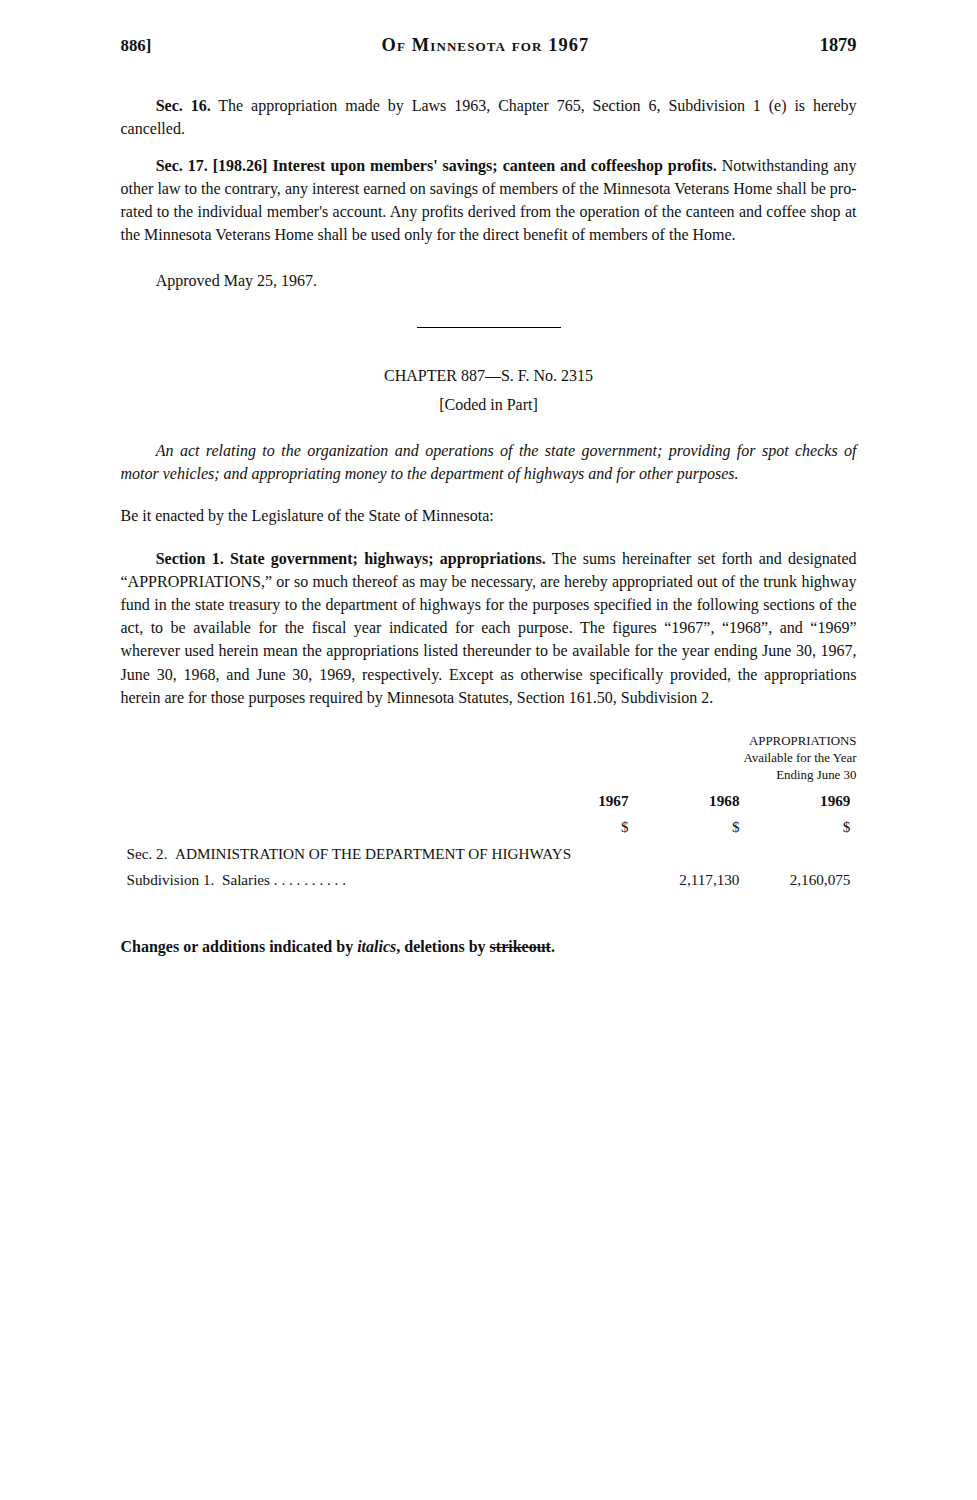886] Of Minnesota for 1967 1879
Sec. 16. The appropriation made by Laws 1963, Chapter 765, Section 6, Subdivision 1 (e) is hereby cancelled.
Sec. 17. [198.26] Interest upon members' savings; canteen and coffeeshop profits. Notwithstanding any other law to the contrary, any interest earned on savings of members of the Minnesota Veterans Home shall be pro-rated to the individual member's account. Any profits derived from the operation of the canteen and coffee shop at the Minnesota Veterans Home shall be used only for the direct benefit of members of the Home.
Approved May 25, 1967.
CHAPTER 887—S. F. No. 2315
[Coded in Part]
An act relating to the organization and operations of the state government; providing for spot checks of motor vehicles; and appropriating money to the department of highways and for other purposes.
Be it enacted by the Legislature of the State of Minnesota:
Section 1. State government; highways; appropriations. The sums hereinafter set forth and designated “APPROPRIATIONS,” or so much thereof as may be necessary, are hereby appropriated out of the trunk highway fund in the state treasury to the department of highways for the purposes specified in the following sections of the act, to be available for the fiscal year indicated for each purpose. The figures “1967”, “1968”, and “1969” wherever used herein mean the appropriations listed thereunder to be available for the year ending June 30, 1967, June 30, 1968, and June 30, 1969, respectively. Except as otherwise specifically provided, the appropriations herein are for those purposes required by Minnesota Statutes, Section 161.50, Subdivision 2.
APPROPRIATIONS Available for the Year Ending June 30
| | 1967 | 1968 | 1969 |
| --- | --- | --- | --- |
| | $ | $ | $ |
| Sec. 2. ADMINISTRATION OF THE DEPARTMENT OF HIGHWAYS |
| Subdivision 1. Salaries . . . . . . . . . . | | 2,117,130 | 2,160,075 |
Changes or additions indicated by italics, deletions by strikeout.